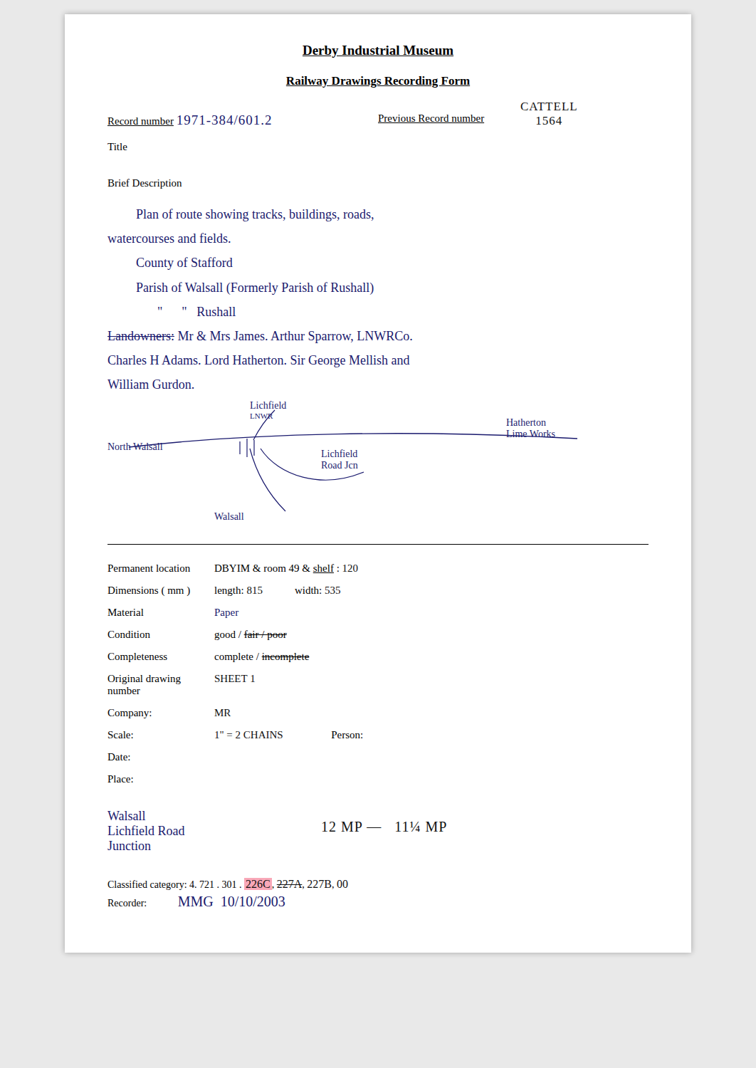Derby Industrial Museum
Railway Drawings Recording Form
Record number 1971-384/601.2 Previous Record number CATTELL
1564
Title
Brief Description
Plan of route showing tracks, buildings, roads,
watercourses and fields.
County of Stafford
Parish of Walsall (Formerly Parish of Rushall)
" " Rushall
Landowners: Mr & Mrs James. Arthur Sparrow, LNWRCo.
Charles H Adams. Lord Hatherton. Sir George Mellish and
William Gurdon.
Lichfield
LNWR North Walsall Lichfield
Road Jcn Hatherton
Lime Works Walsall
| Permanent location | DBYIM & room 49 & shelf : 120 |
| Dimensions ( mm ) | length: 815 width: 535 |
| Material | Paper |
| Condition | good / fair / poor |
| Completeness | complete / incomplete |
| Original drawing number | SHEET 1 |
| Company: | MR |
| Scale: | 1" = 2 CHAINS Person: |
| Date: | |
| Place: | |
Walsall
Lichfield Road
Junction 12 MP — 11¼ MP
Classified category: 4. 721 . 301 . 226C, 227A, 227B, 00
Recorder: MMG 10/10/2003